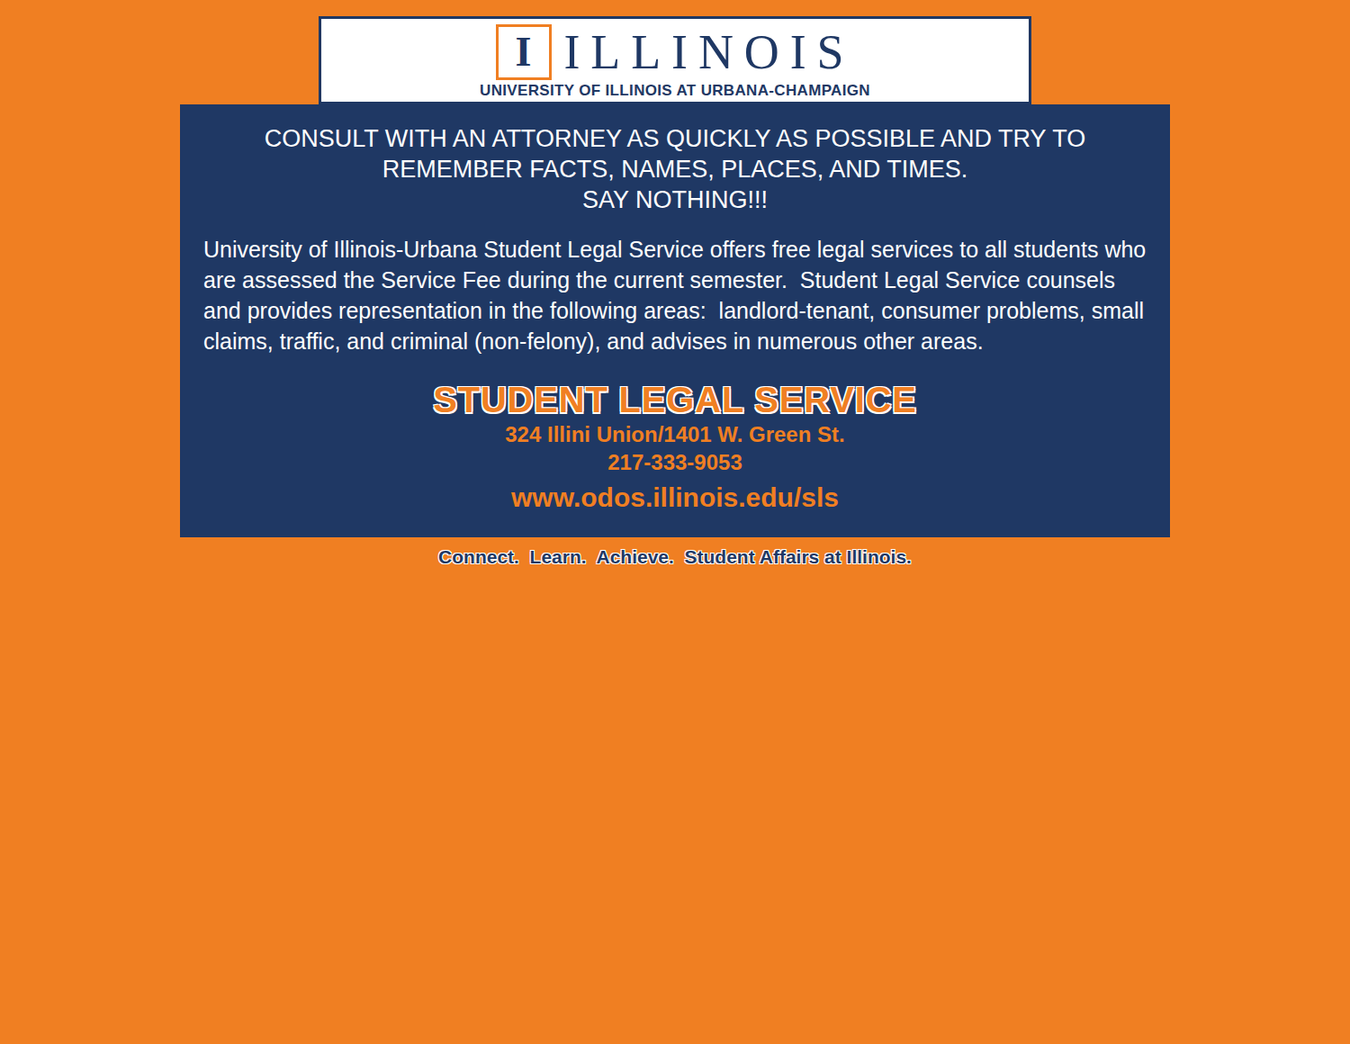I
ILLINOIS
UNIVERSITY OF ILLINOIS AT URBANA-CHAMPAIGN
CONSULT WITH AN ATTORNEY AS QUICKLY AS POSSIBLE AND TRY TO REMEMBER FACTS, NAMES, PLACES, AND TIMES.
SAY NOTHING!!!
University of Illinois-Urbana Student Legal Service offers free legal services to all students who are assessed the Service Fee during the current semester. Student Legal Service counsels and provides representation in the following areas: landlord-tenant, consumer problems, small claims, traffic, and criminal (non-felony), and advises in numerous other areas.
STUDENT LEGAL SERVICE
324 Illini Union/1401 W. Green St.
217-333-9053
www.odos.illinois.edu/sls
Connect. Learn. Achieve. Student Affairs at Illinois.